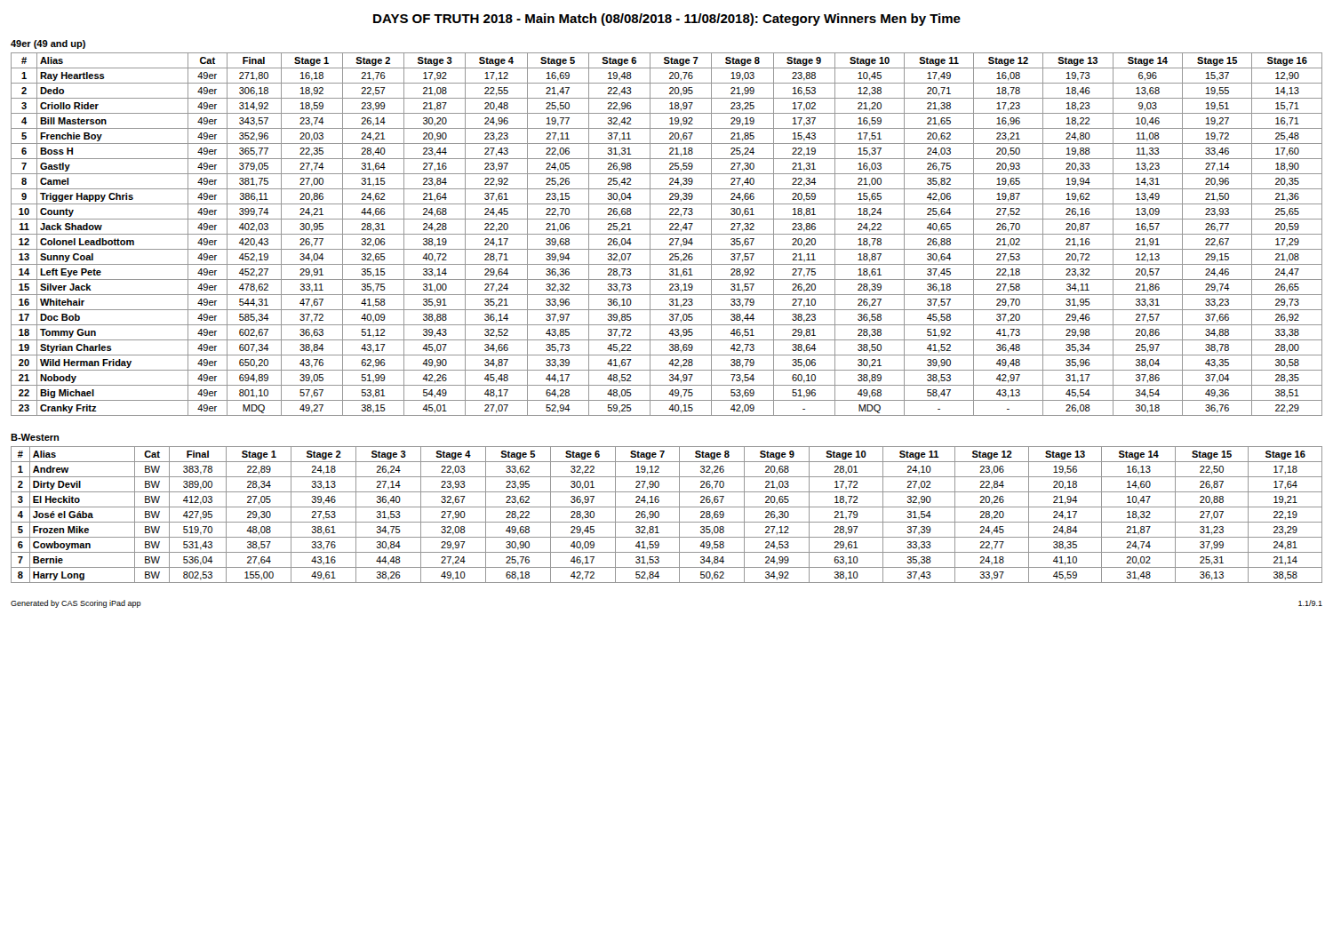DAYS OF TRUTH 2018 - Main Match (08/08/2018 - 11/08/2018): Category Winners Men by Time
49er (49 and up)
| # | Alias | Cat | Final | Stage 1 | Stage 2 | Stage 3 | Stage 4 | Stage 5 | Stage 6 | Stage 7 | Stage 8 | Stage 9 | Stage 10 | Stage 11 | Stage 12 | Stage 13 | Stage 14 | Stage 15 | Stage 16 |
| --- | --- | --- | --- | --- | --- | --- | --- | --- | --- | --- | --- | --- | --- | --- | --- | --- | --- | --- | --- |
| 1 | Ray Heartless | 49er | 271,80 | 16,18 | 21,76 | 17,92 | 17,12 | 16,69 | 19,48 | 20,76 | 19,03 | 23,88 | 10,45 | 17,49 | 16,08 | 19,73 | 6,96 | 15,37 | 12,90 |
| 2 | Dedo | 49er | 306,18 | 18,92 | 22,57 | 21,08 | 22,55 | 21,47 | 22,43 | 20,95 | 21,99 | 16,53 | 12,38 | 20,71 | 18,78 | 18,46 | 13,68 | 19,55 | 14,13 |
| 3 | Criollo Rider | 49er | 314,92 | 18,59 | 23,99 | 21,87 | 20,48 | 25,50 | 22,96 | 18,97 | 23,25 | 17,02 | 21,20 | 21,38 | 17,23 | 18,23 | 9,03 | 19,51 | 15,71 |
| 4 | Bill Masterson | 49er | 343,57 | 23,74 | 26,14 | 30,20 | 24,96 | 19,77 | 32,42 | 19,92 | 29,19 | 17,37 | 16,59 | 21,65 | 16,96 | 18,22 | 10,46 | 19,27 | 16,71 |
| 5 | Frenchie Boy | 49er | 352,96 | 20,03 | 24,21 | 20,90 | 23,23 | 27,11 | 37,11 | 20,67 | 21,85 | 15,43 | 17,51 | 20,62 | 23,21 | 24,80 | 11,08 | 19,72 | 25,48 |
| 6 | Boss H | 49er | 365,77 | 22,35 | 28,40 | 23,44 | 27,43 | 22,06 | 31,31 | 21,18 | 25,24 | 22,19 | 15,37 | 24,03 | 20,50 | 19,88 | 11,33 | 33,46 | 17,60 |
| 7 | Gastly | 49er | 379,05 | 27,74 | 31,64 | 27,16 | 23,97 | 24,05 | 26,98 | 25,59 | 27,30 | 21,31 | 16,03 | 26,75 | 20,93 | 20,33 | 13,23 | 27,14 | 18,90 |
| 8 | Camel | 49er | 381,75 | 27,00 | 31,15 | 23,84 | 22,92 | 25,26 | 25,42 | 24,39 | 27,40 | 22,34 | 21,00 | 35,82 | 19,65 | 19,94 | 14,31 | 20,96 | 20,35 |
| 9 | Trigger Happy Chris | 49er | 386,11 | 20,86 | 24,62 | 21,64 | 37,61 | 23,15 | 30,04 | 29,39 | 24,66 | 20,59 | 15,65 | 42,06 | 19,87 | 19,62 | 13,49 | 21,50 | 21,36 |
| 10 | County | 49er | 399,74 | 24,21 | 44,66 | 24,68 | 24,45 | 22,70 | 26,68 | 22,73 | 30,61 | 18,81 | 18,24 | 25,64 | 27,52 | 26,16 | 13,09 | 23,93 | 25,65 |
| 11 | Jack Shadow | 49er | 402,03 | 30,95 | 28,31 | 24,28 | 22,20 | 21,06 | 25,21 | 22,47 | 27,32 | 23,86 | 24,22 | 40,65 | 26,70 | 20,87 | 16,57 | 26,77 | 20,59 |
| 12 | Colonel Leadbottom | 49er | 420,43 | 26,77 | 32,06 | 38,19 | 24,17 | 39,68 | 26,04 | 27,94 | 35,67 | 20,20 | 18,78 | 26,88 | 21,02 | 21,16 | 21,91 | 22,67 | 17,29 |
| 13 | Sunny Coal | 49er | 452,19 | 34,04 | 32,65 | 40,72 | 28,71 | 39,94 | 32,07 | 25,26 | 37,57 | 21,11 | 18,87 | 30,64 | 27,53 | 20,72 | 12,13 | 29,15 | 21,08 |
| 14 | Left Eye Pete | 49er | 452,27 | 29,91 | 35,15 | 33,14 | 29,64 | 36,36 | 28,73 | 31,61 | 28,92 | 27,75 | 18,61 | 37,45 | 22,18 | 23,32 | 20,57 | 24,46 | 24,47 |
| 15 | Silver Jack | 49er | 478,62 | 33,11 | 35,75 | 31,00 | 27,24 | 32,32 | 33,73 | 23,19 | 31,57 | 26,20 | 28,39 | 36,18 | 27,58 | 34,11 | 21,86 | 29,74 | 26,65 |
| 16 | Whitehair | 49er | 544,31 | 47,67 | 41,58 | 35,91 | 35,21 | 33,96 | 36,10 | 31,23 | 33,79 | 27,10 | 26,27 | 37,57 | 29,70 | 31,95 | 33,31 | 33,23 | 29,73 |
| 17 | Doc Bob | 49er | 585,34 | 37,72 | 40,09 | 38,88 | 36,14 | 37,97 | 39,85 | 37,05 | 38,44 | 38,23 | 36,58 | 45,58 | 37,20 | 29,46 | 27,57 | 37,66 | 26,92 |
| 18 | Tommy Gun | 49er | 602,67 | 36,63 | 51,12 | 39,43 | 32,52 | 43,85 | 37,72 | 43,95 | 46,51 | 29,81 | 28,38 | 51,92 | 41,73 | 29,98 | 20,86 | 34,88 | 33,38 |
| 19 | Styrian Charles | 49er | 607,34 | 38,84 | 43,17 | 45,07 | 34,66 | 35,73 | 45,22 | 38,69 | 42,73 | 38,64 | 38,50 | 41,52 | 36,48 | 35,34 | 25,97 | 38,78 | 28,00 |
| 20 | Wild Herman Friday | 49er | 650,20 | 43,76 | 62,96 | 49,90 | 34,87 | 33,39 | 41,67 | 42,28 | 38,79 | 35,06 | 30,21 | 39,90 | 49,48 | 35,96 | 38,04 | 43,35 | 30,58 |
| 21 | Nobody | 49er | 694,89 | 39,05 | 51,99 | 42,26 | 45,48 | 44,17 | 48,52 | 34,97 | 73,54 | 60,10 | 38,89 | 38,53 | 42,97 | 31,17 | 37,86 | 37,04 | 28,35 |
| 22 | Big Michael | 49er | 801,10 | 57,67 | 53,81 | 54,49 | 48,17 | 64,28 | 48,05 | 49,75 | 53,69 | 51,96 | 49,68 | 58,47 | 43,13 | 45,54 | 34,54 | 49,36 | 38,51 |
| 23 | Cranky Fritz | 49er | MDQ | 49,27 | 38,15 | 45,01 | 27,07 | 52,94 | 59,25 | 40,15 | 42,09 | - | MDQ | - | - | 26,08 | 30,18 | 36,76 | 22,29 |
B-Western
| # | Alias | Cat | Final | Stage 1 | Stage 2 | Stage 3 | Stage 4 | Stage 5 | Stage 6 | Stage 7 | Stage 8 | Stage 9 | Stage 10 | Stage 11 | Stage 12 | Stage 13 | Stage 14 | Stage 15 | Stage 16 |
| --- | --- | --- | --- | --- | --- | --- | --- | --- | --- | --- | --- | --- | --- | --- | --- | --- | --- | --- | --- |
| 1 | Andrew | BW | 383,78 | 22,89 | 24,18 | 26,24 | 22,03 | 33,62 | 32,22 | 19,12 | 32,26 | 20,68 | 28,01 | 24,10 | 23,06 | 19,56 | 16,13 | 22,50 | 17,18 |
| 2 | Dirty Devil | BW | 389,00 | 28,34 | 33,13 | 27,14 | 23,93 | 23,95 | 30,01 | 27,90 | 26,70 | 21,03 | 17,72 | 27,02 | 22,84 | 20,18 | 14,60 | 26,87 | 17,64 |
| 3 | El Heckito | BW | 412,03 | 27,05 | 39,46 | 36,40 | 32,67 | 23,62 | 36,97 | 24,16 | 26,67 | 20,65 | 18,72 | 32,90 | 20,26 | 21,94 | 10,47 | 20,88 | 19,21 |
| 4 | José el Gába | BW | 427,95 | 29,30 | 27,53 | 31,53 | 27,90 | 28,22 | 28,30 | 26,90 | 28,69 | 26,30 | 21,79 | 31,54 | 28,20 | 24,17 | 18,32 | 27,07 | 22,19 |
| 5 | Frozen Mike | BW | 519,70 | 48,08 | 38,61 | 34,75 | 32,08 | 49,68 | 29,45 | 32,81 | 35,08 | 27,12 | 28,97 | 37,39 | 24,45 | 24,84 | 21,87 | 31,23 | 23,29 |
| 6 | Cowboyman | BW | 531,43 | 38,57 | 33,76 | 30,84 | 29,97 | 30,90 | 40,09 | 41,59 | 49,58 | 24,53 | 29,61 | 33,33 | 22,77 | 38,35 | 24,74 | 37,99 | 24,81 |
| 7 | Bernie | BW | 536,04 | 27,64 | 43,16 | 44,48 | 27,24 | 25,76 | 46,17 | 31,53 | 34,84 | 24,99 | 63,10 | 35,38 | 24,18 | 41,10 | 20,02 | 25,31 | 21,14 |
| 8 | Harry Long | BW | 802,53 | 155,00 | 49,61 | 38,26 | 49,10 | 68,18 | 42,72 | 52,84 | 50,62 | 34,92 | 38,10 | 37,43 | 33,97 | 45,59 | 31,48 | 36,13 | 38,58 |
Generated by CAS Scoring iPad app 1.1/9.1